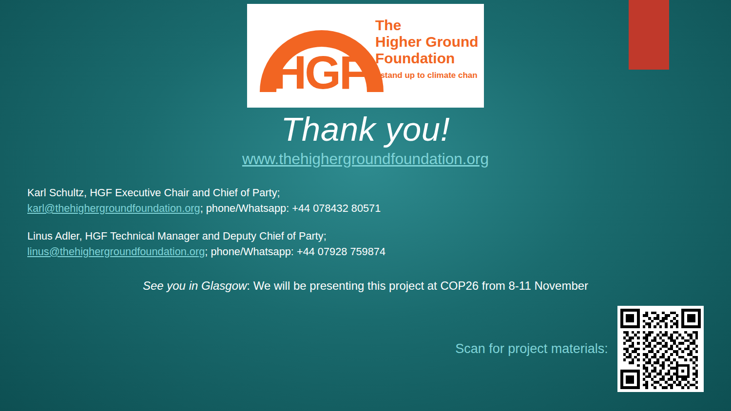HGF The Higher Ground Foundation - stand up to climate change
Thank you!
www.thehighergroundfoundation.org
Karl Schultz, HGF Executive Chair and Chief of Party;
karl@thehighergroundfoundation.org; phone/Whatsapp: +44 078432 80571
Linus Adler, HGF Technical Manager and Deputy Chief of Party;
linus@thehighergroundfoundation.org; phone/Whatsapp: +44 07928 759874
See you in Glasgow: We will be presenting this project at COP26 from 8-11 November
Scan for project materials: